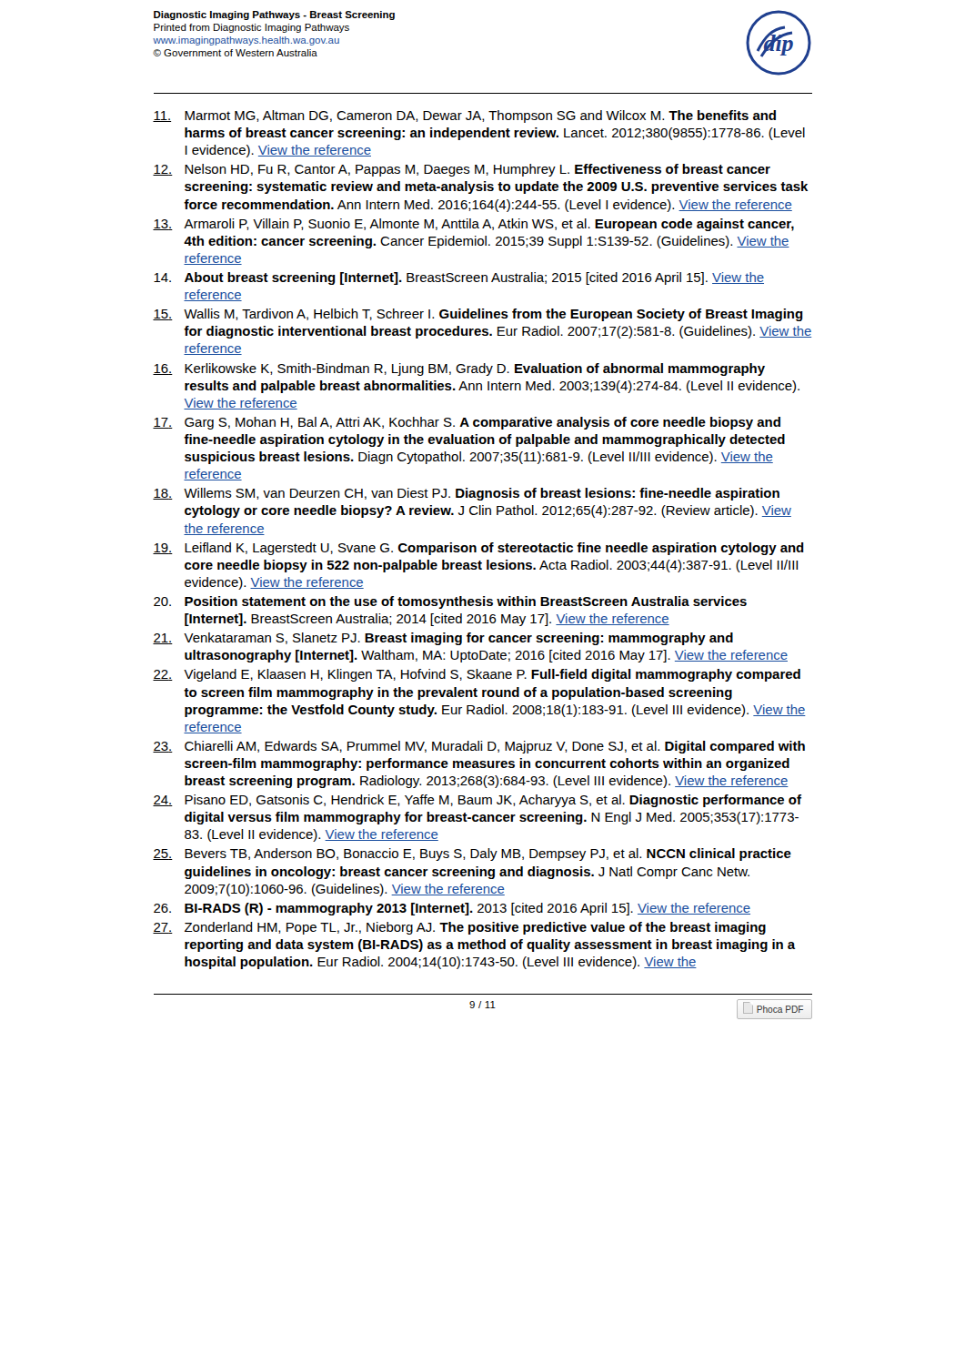Diagnostic Imaging Pathways - Breast Screening
Printed from Diagnostic Imaging Pathways
www.imagingpathways.health.wa.gov.au
© Government of Western Australia
dip
Marmot MG, Altman DG, Cameron DA, Dewar JA, Thompson SG and Wilcox M. The benefits and harms of breast cancer screening: an independent review. Lancet. 2012;380(9855):1778-86. (Level I evidence). View the reference
Nelson HD, Fu R, Cantor A, Pappas M, Daeges M, Humphrey L. Effectiveness of breast cancer screening: systematic review and meta-analysis to update the 2009 U.S. preventive services task force recommendation. Ann Intern Med. 2016;164(4):244-55. (Level I evidence). View the reference
Armaroli P, Villain P, Suonio E, Almonte M, Anttila A, Atkin WS, et al. European code against cancer, 4th edition: cancer screening. Cancer Epidemiol. 2015;39 Suppl 1:S139-52. (Guidelines). View the reference
About breast screening [Internet]. BreastScreen Australia; 2015 [cited 2016 April 15]. View the reference
Wallis M, Tardivon A, Helbich T, Schreer I. Guidelines from the European Society of Breast Imaging for diagnostic interventional breast procedures. Eur Radiol. 2007;17(2):581-8. (Guidelines). View the reference
Kerlikowske K, Smith-Bindman R, Ljung BM, Grady D. Evaluation of abnormal mammography results and palpable breast abnormalities. Ann Intern Med. 2003;139(4):274-84. (Level II evidence). View the reference
Garg S, Mohan H, Bal A, Attri AK, Kochhar S. A comparative analysis of core needle biopsy and fine-needle aspiration cytology in the evaluation of palpable and mammographically detected suspicious breast lesions. Diagn Cytopathol. 2007;35(11):681-9. (Level II/III evidence). View the reference
Willems SM, van Deurzen CH, van Diest PJ. Diagnosis of breast lesions: fine-needle aspiration cytology or core needle biopsy? A review. J Clin Pathol. 2012;65(4):287-92. (Review article). View the reference
Leifland K, Lagerstedt U, Svane G. Comparison of stereotactic fine needle aspiration cytology and core needle biopsy in 522 non-palpable breast lesions. Acta Radiol. 2003;44(4):387-91. (Level II/III evidence). View the reference
Position statement on the use of tomosynthesis within BreastScreen Australia services [Internet]. BreastScreen Australia; 2014 [cited 2016 May 17]. View the reference
Venkataraman S, Slanetz PJ. Breast imaging for cancer screening: mammography and ultrasonography [Internet]. Waltham, MA: UptoDate; 2016 [cited 2016 May 17]. View the reference
Vigeland E, Klaasen H, Klingen TA, Hofvind S, Skaane P. Full-field digital mammography compared to screen film mammography in the prevalent round of a population-based screening programme: the Vestfold County study. Eur Radiol. 2008;18(1):183-91. (Level III evidence). View the reference
Chiarelli AM, Edwards SA, Prummel MV, Muradali D, Majpruz V, Done SJ, et al. Digital compared with screen-film mammography: performance measures in concurrent cohorts within an organized breast screening program. Radiology. 2013;268(3):684-93. (Level III evidence). View the reference
Pisano ED, Gatsonis C, Hendrick E, Yaffe M, Baum JK, Acharyya S, et al. Diagnostic performance of digital versus film mammography for breast-cancer screening. N Engl J Med. 2005;353(17):1773-83. (Level II evidence). View the reference
Bevers TB, Anderson BO, Bonaccio E, Buys S, Daly MB, Dempsey PJ, et al. NCCN clinical practice guidelines in oncology: breast cancer screening and diagnosis. J Natl Compr Canc Netw. 2009;7(10):1060-96. (Guidelines). View the reference
BI-RADS (R) - mammography 2013 [Internet]. 2013 [cited 2016 April 15]. View the reference
Zonderland HM, Pope TL, Jr., Nieborg AJ. The positive predictive value of the breast imaging reporting and data system (BI-RADS) as a method of quality assessment in breast imaging in a hospital population. Eur Radiol. 2004;14(10):1743-50. (Level III evidence). View the
9 / 11
Phoca PDF